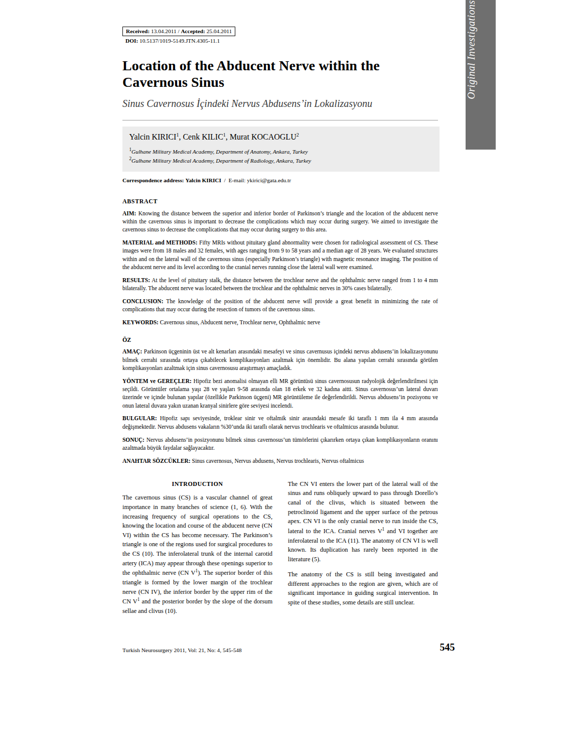Original Investigations
Received: 13.04.2011 / Accepted: 25.04.2011
DOI: 10.5137/1019-5149.JTN.4305-11.1
Location of the Abducent Nerve within the Cavernous Sinus
Sinus Cavernosus İçindeki Nervus Abdusens’in Lokalizasyonu
Yalcin KIRICI1, Cenk KILIC1, Murat KOCAOGLU2
1Gulhane Military Medical Academy, Department of Anatomy, Ankara, Turkey
2Gulhane Military Medical Academy, Department of Radiology, Ankara, Turkey
Correspondence address: Yalcin KIRICI / E-mail: ykirici@gata.edu.tr
ABSTRACT
AIM: Knowing the distance between the superior and inferior border of Parkinson’s triangle and the location of the abducent nerve within the cavernous sinus is important to decrease the complications which may occur during surgery. We aimed to investigate the cavernous sinus to decrease the complications that may occur during surgery to this area.
MATERIAL and METHODS: Fifty MRIs without pituitary gland abnormality were chosen for radiological assessment of CS. These images were from 18 males and 32 females, with ages ranging from 9 to 58 years and a median age of 28 years. We evaluated structures within and on the lateral wall of the cavernous sinus (especially Parkinson’s triangle) with magnetic resonance imaging. The position of the abducent nerve and its level according to the cranial nerves running close the lateral wall were examined.
RESULTS: At the level of pituitary stalk, the distance between the trochlear nerve and the ophthalmic nerve ranged from 1 to 4 mm bilaterally. The abducent nerve was located between the trochlear and the ophthalmic nerves in 30% cases bilaterally.
CONCLUSION: The knowledge of the position of the abducent nerve will provide a great benefit in minimizing the rate of complications that may occur during the resection of tumors of the cavernous sinus.
KEYWORDS: Cavernous sinus, Abducent nerve, Trochlear nerve, Ophthalmic nerve
ÖZ
AMAÇ: Parkinson üçgeninin üst ve alt kenarları arasındaki mesafeyi ve sinus cavernusus içindeki nervus abdusens’in lokalizasyonunu bilmek cerrahi sırasında ortaya çıkabilecek komplikasyonları azaltmak için önemlidir. Bu alana yapılan cerrahi sırasında görülen komplikasyonları azaltmak için sinus cavernosusu araştırmayı amaçladık.
YÖNTEM ve GEREÇLER: Hipofiz bezi anomalisi olmayan elli MR görüntüsü sinus cavernosusun radyolojik değerlendirilmesi için seçildi. Görüntüler ortalama yaşı 28 ve yaşları 9-58 arasında olan 18 erkek ve 32 kadına aitti. Sinus cavernosus’un lateral duvarı üzerinde ve içinde bulunan yapılar (özellikle Parkinson üçgeni) MR görüntüleme ile değerlendirildi. Nervus abdusens’in pozisyonu ve onun lateral duvara yakın uzanan kranyal sinirlere göre seviyesi incelendi.
BULGULAR: Hipofiz sapı seviyesinde, troklear sinir ve oftalmik sinir arasındaki mesafe iki taraflı 1 mm ila 4 mm arasında değişmektedir. Nervus abdusens vakaların %30’unda iki taraflı olarak nervus trochlearis ve oftalmicus arasında bulunur.
SONUÇ: Nervus abdusens’in posizyonunu bilmek sinus cavernosus’un tümörlerini çıkarırken ortaya çıkan komplikasyonların oranını azaltmada büyük faydalar sağlayacaktır.
ANAHTAR SÖZCÜKLER: Sinus cavernosus, Nervus abdusens, Nervus trochlearis, Nervus oftalmicus
INTRODUCTION
The cavernous sinus (CS) is a vascular channel of great importance in many branches of science (1, 6). With the increasing frequency of surgical operations to the CS, knowing the location and course of the abducent nerve (CN VI) within the CS has become necessary. The Parkinson’s triangle is one of the regions used for surgical procedures to the CS (10). The inferolateral trunk of the internal carotid artery (ICA) may appear through these openings superior to the ophthalmic nerve (CN V1). The superior border of this triangle is formed by the lower margin of the trochlear nerve (CN IV), the inferior border by the upper rim of the CN V1 and the posterior border by the slope of the dorsum sellae and clivus (10).
The CN VI enters the lower part of the lateral wall of the sinus and runs obliquely upward to pass through Dorello’s canal of the clivus, which is situated between the petroclinoid ligament and the upper surface of the petrous apex. CN VI is the only cranial nerve to run inside the CS, lateral to the ICA. Cranial nerves V1 and VI together are inferolateral to the ICA (11). The anatomy of CN VI is well known. Its duplication has rarely been reported in the literature (5).
The anatomy of the CS is still being investigated and different approaches to the region are given, which are of significant importance in guiding surgical intervention. In spite of these studies, some details are still unclear.
Turkish Neurosurgery 2011, Vol: 21, No: 4, 545-548
545